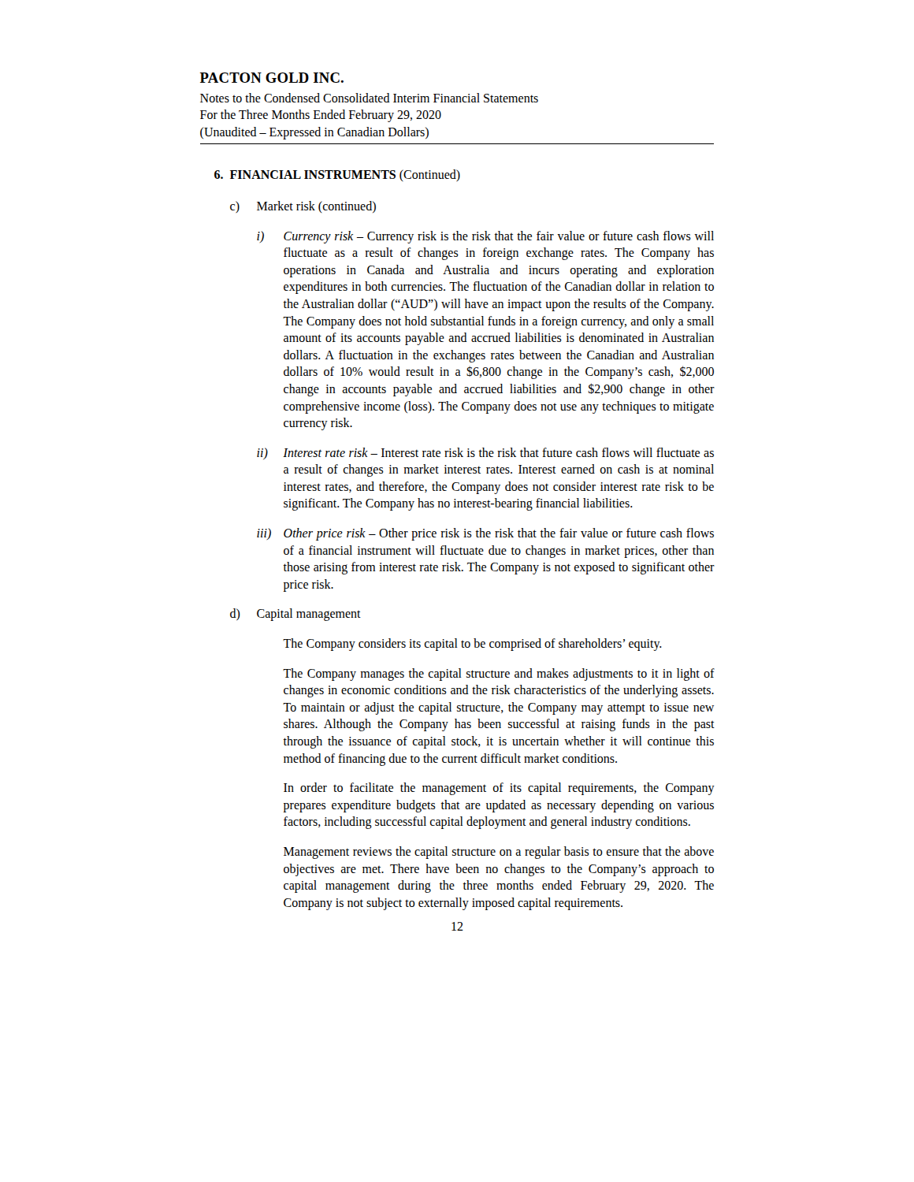PACTON GOLD INC.
Notes to the Condensed Consolidated Interim Financial Statements
For the Three Months Ended February 29, 2020
(Unaudited – Expressed in Canadian Dollars)
6. FINANCIAL INSTRUMENTS (Continued)
c) Market risk (continued)
i) Currency risk – Currency risk is the risk that the fair value or future cash flows will fluctuate as a result of changes in foreign exchange rates. The Company has operations in Canada and Australia and incurs operating and exploration expenditures in both currencies. The fluctuation of the Canadian dollar in relation to the Australian dollar (“AUD”) will have an impact upon the results of the Company. The Company does not hold substantial funds in a foreign currency, and only a small amount of its accounts payable and accrued liabilities is denominated in Australian dollars. A fluctuation in the exchanges rates between the Canadian and Australian dollars of 10% would result in a $6,800 change in the Company’s cash, $2,000 change in accounts payable and accrued liabilities and $2,900 change in other comprehensive income (loss). The Company does not use any techniques to mitigate currency risk.
ii) Interest rate risk – Interest rate risk is the risk that future cash flows will fluctuate as a result of changes in market interest rates. Interest earned on cash is at nominal interest rates, and therefore, the Company does not consider interest rate risk to be significant. The Company has no interest-bearing financial liabilities.
iii) Other price risk – Other price risk is the risk that the fair value or future cash flows of a financial instrument will fluctuate due to changes in market prices, other than those arising from interest rate risk. The Company is not exposed to significant other price risk.
d) Capital management
The Company considers its capital to be comprised of shareholders’ equity.
The Company manages the capital structure and makes adjustments to it in light of changes in economic conditions and the risk characteristics of the underlying assets. To maintain or adjust the capital structure, the Company may attempt to issue new shares. Although the Company has been successful at raising funds in the past through the issuance of capital stock, it is uncertain whether it will continue this method of financing due to the current difficult market conditions.
In order to facilitate the management of its capital requirements, the Company prepares expenditure budgets that are updated as necessary depending on various factors, including successful capital deployment and general industry conditions.
Management reviews the capital structure on a regular basis to ensure that the above objectives are met. There have been no changes to the Company’s approach to capital management during the three months ended February 29, 2020. The Company is not subject to externally imposed capital requirements.
12